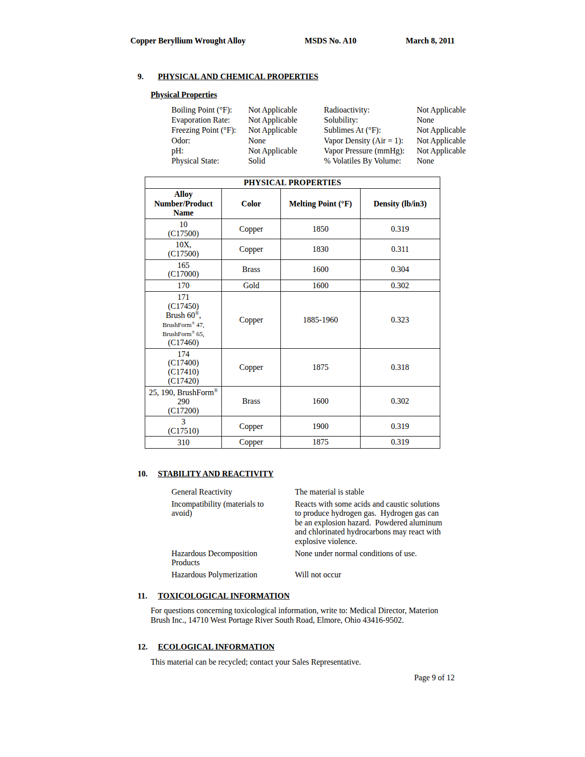Copper Beryllium Wrought Alloy
MSDS No. A10
March 8, 2011
9.
Physical and Chemical Properties
Physical Properties
| Boiling Point (°F): | Not Applicable | Radioactivity: | Not Applicable |
| Evaporation Rate: | Not Applicable | Solubility: | None |
| Freezing Point (°F): | Not Applicable | Sublimes At (°F): | Not Applicable |
| Odor: | None | Vapor Density (Air = 1): | Not Applicable |
| pH: | Not Applicable | Vapor Pressure (mmHg): | Not Applicable |
| Physical State: | Solid | % Volatiles By Volume: | None |
PHYSICAL PROPERTIES
| Alloy Number/Product Name | Color | Melting Point (°F) | Density (lb/in3) |
| --- | --- | --- | --- |
| 10 (C17500) | Copper | 1850 | 0.319 |
| 10X, (C17500) | Copper | 1830 | 0.311 |
| 165 (C17000) | Brass | 1600 | 0.304 |
| 170 | Gold | 1600 | 0.302 |
| 171 (C17450) Brush 60 ® , BrushForm ® 47, BrushForm ® 65, (C17460) | Copper | 1885-1960 | 0.323 |
| 174 (C17400) (C17410) (C17420) | Copper | 1875 | 0.318 |
| 25, 190, BrushForm ® 290 (C17200) | Brass | 1600 | 0.302 |
| 3 (C17510) | Copper | 1900 | 0.319 |
| 310 | Copper | 1875 | 0.319 |
10.
Stability and Reactivity
| General Reactivity | The material is stable |
| Incompatibility (materials to avoid) | Reacts with some acids and caustic solutions to produce hydrogen gas. Hydrogen gas can be an explosion hazard. Powdered aluminum and chlorinated hydrocarbons may react with explosive violence. |
| Hazardous Decomposition Products | None under normal conditions of use. |
| Hazardous Polymerization | Will not occur |
11.
Toxicological Information
For questions concerning toxicological information, write to: Medical Director, Materion Brush Inc., 14710 West Portage River South Road, Elmore, Ohio 43416-9502.
12.
Ecological Information
This material can be recycled; contact your Sales Representative.
Page 9 of 12